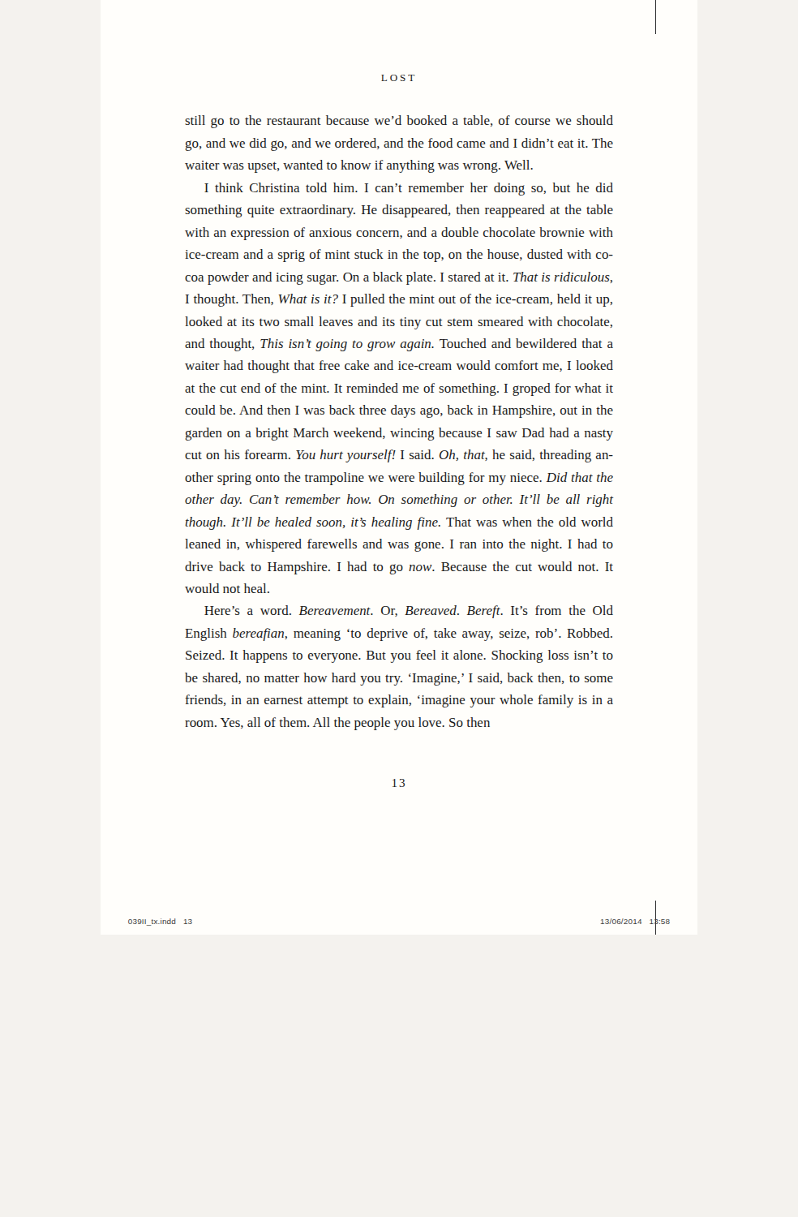Lost
still go to the restaurant because we’d booked a table, of course we should go, and we did go, and we ordered, and the food came and I didn’t eat it. The waiter was upset, wanted to know if anything was wrong. Well.
I think Christina told him. I can’t remember her doing so, but he did something quite extraordinary. He disappeared, then reappeared at the table with an expression of anxious concern, and a double chocolate brownie with ice-cream and a sprig of mint stuck in the top, on the house, dusted with cocoa powder and icing sugar. On a black plate. I stared at it. That is ridiculous, I thought. Then, What is it? I pulled the mint out of the ice-cream, held it up, looked at its two small leaves and its tiny cut stem smeared with chocolate, and thought, This isn’t going to grow again. Touched and bewildered that a waiter had thought that free cake and ice-cream would comfort me, I looked at the cut end of the mint. It reminded me of something. I groped for what it could be. And then I was back three days ago, back in Hampshire, out in the garden on a bright March weekend, wincing because I saw Dad had a nasty cut on his forearm. You hurt yourself! I said. Oh, that, he said, threading another spring onto the trampoline we were building for my niece. Did that the other day. Can’t remember how. On something or other. It’ll be all right though. It’ll be healed soon, it’s healing fine. That was when the old world leaned in, whispered farewells and was gone. I ran into the night. I had to drive back to Hampshire. I had to go now. Because the cut would not. It would not heal.
Here’s a word. Bereavement. Or, Bereaved. Bereft. It’s from the Old English bereafian, meaning ‘to deprive of, take away, seize, rob’. Robbed. Seized. It happens to everyone. But you feel it alone. Shocking loss isn’t to be shared, no matter how hard you try. ‘Imagine,’ I said, back then, to some friends, in an earnest attempt to explain, ‘imagine your whole family is in a room. Yes, all of them. All the people you love. So then
13
039II_tx.indd 13
13/06/2014 13:58